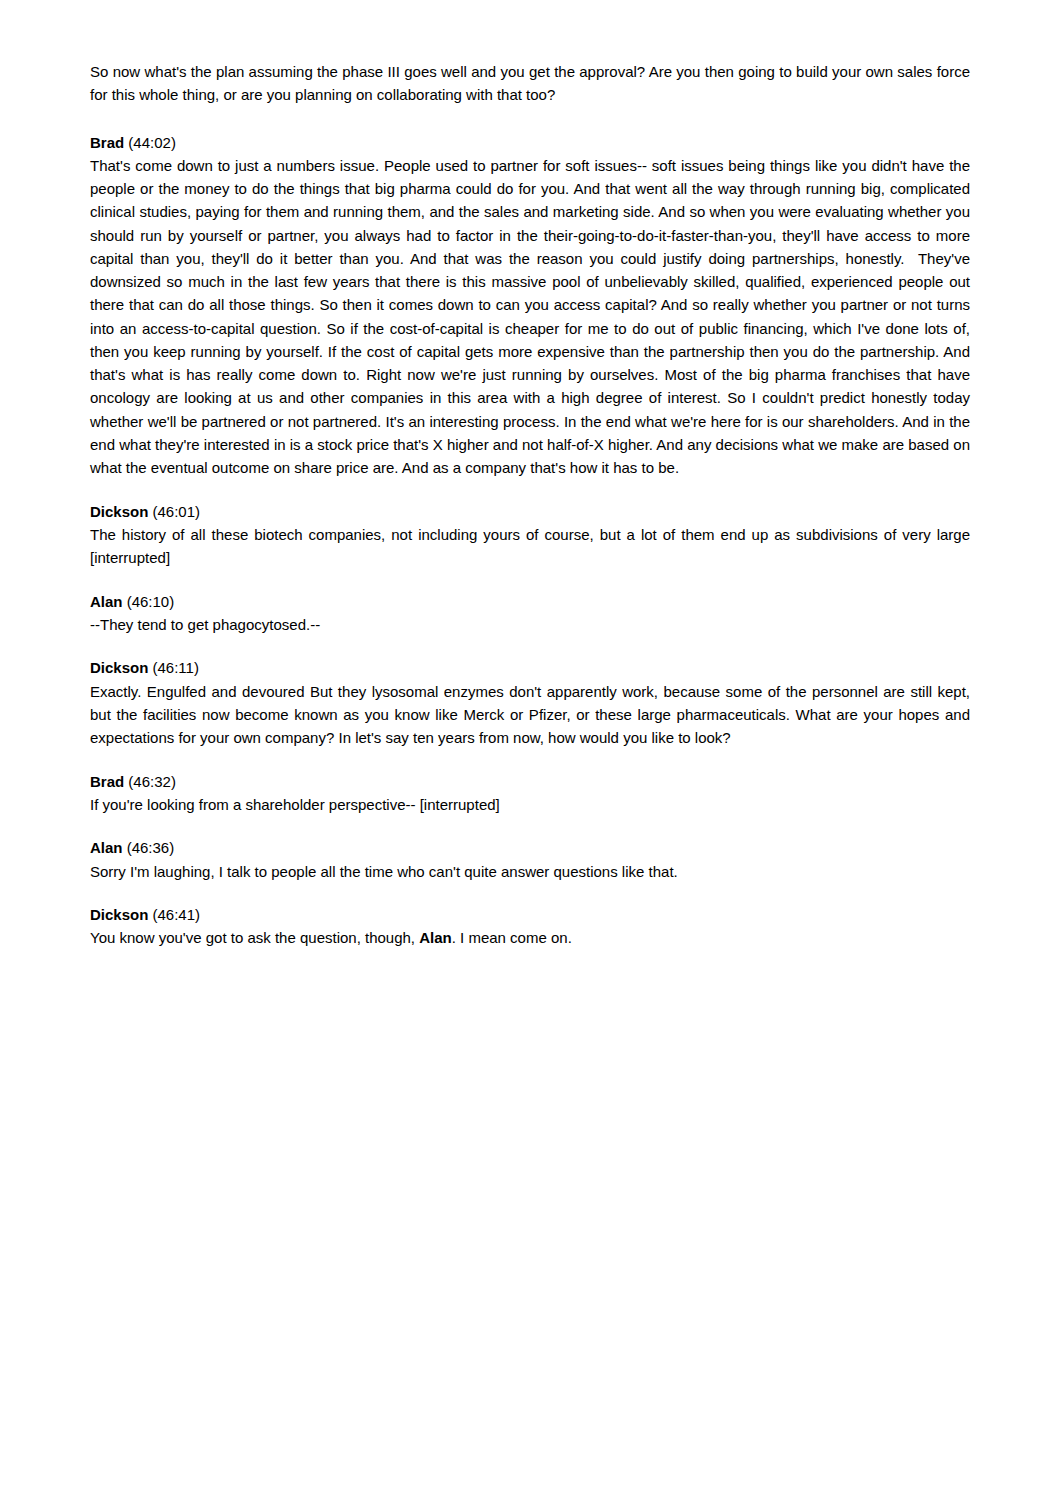So now what's the plan assuming the phase III goes well and you get the approval? Are you then going to build your own sales force for this whole thing, or are you planning on collaborating with that too?
Brad (44:02)
That's come down to just a numbers issue. People used to partner for soft issues-- soft issues being things like you didn't have the people or the money to do the things that big pharma could do for you. And that went all the way through running big, complicated clinical studies, paying for them and running them, and the sales and marketing side. And so when you were evaluating whether you should run by yourself or partner, you always had to factor in the their-going-to-do-it-faster-than-you, they'll have access to more capital than you, they'll do it better than you. And that was the reason you could justify doing partnerships, honestly. They've downsized so much in the last few years that there is this massive pool of unbelievably skilled, qualified, experienced people out there that can do all those things. So then it comes down to can you access capital? And so really whether you partner or not turns into an access-to-capital question. So if the cost-of-capital is cheaper for me to do out of public financing, which I've done lots of, then you keep running by yourself. If the cost of capital gets more expensive than the partnership then you do the partnership. And that's what is has really come down to. Right now we're just running by ourselves. Most of the big pharma franchises that have oncology are looking at us and other companies in this area with a high degree of interest. So I couldn't predict honestly today whether we'll be partnered or not partnered. It's an interesting process. In the end what we're here for is our shareholders. And in the end what they're interested in is a stock price that's X higher and not half-of-X higher. And any decisions what we make are based on what the eventual outcome on share price are. And as a company that's how it has to be.
Dickson (46:01)
The history of all these biotech companies, not including yours of course, but a lot of them end up as subdivisions of very large [interrupted]
Alan (46:10)
--They tend to get phagocytosed.--
Dickson (46:11)
Exactly. Engulfed and devoured But they lysosomal enzymes don't apparently work, because some of the personnel are still kept, but the facilities now become known as you know like Merck or Pfizer, or these large pharmaceuticals. What are your hopes and expectations for your own company? In let's say ten years from now, how would you like to look?
Brad (46:32)
If you're looking from a shareholder perspective-- [interrupted]
Alan (46:36)
Sorry I'm laughing, I talk to people all the time who can't quite answer questions like that.
Dickson (46:41)
You know you've got to ask the question, though, Alan. I mean come on.